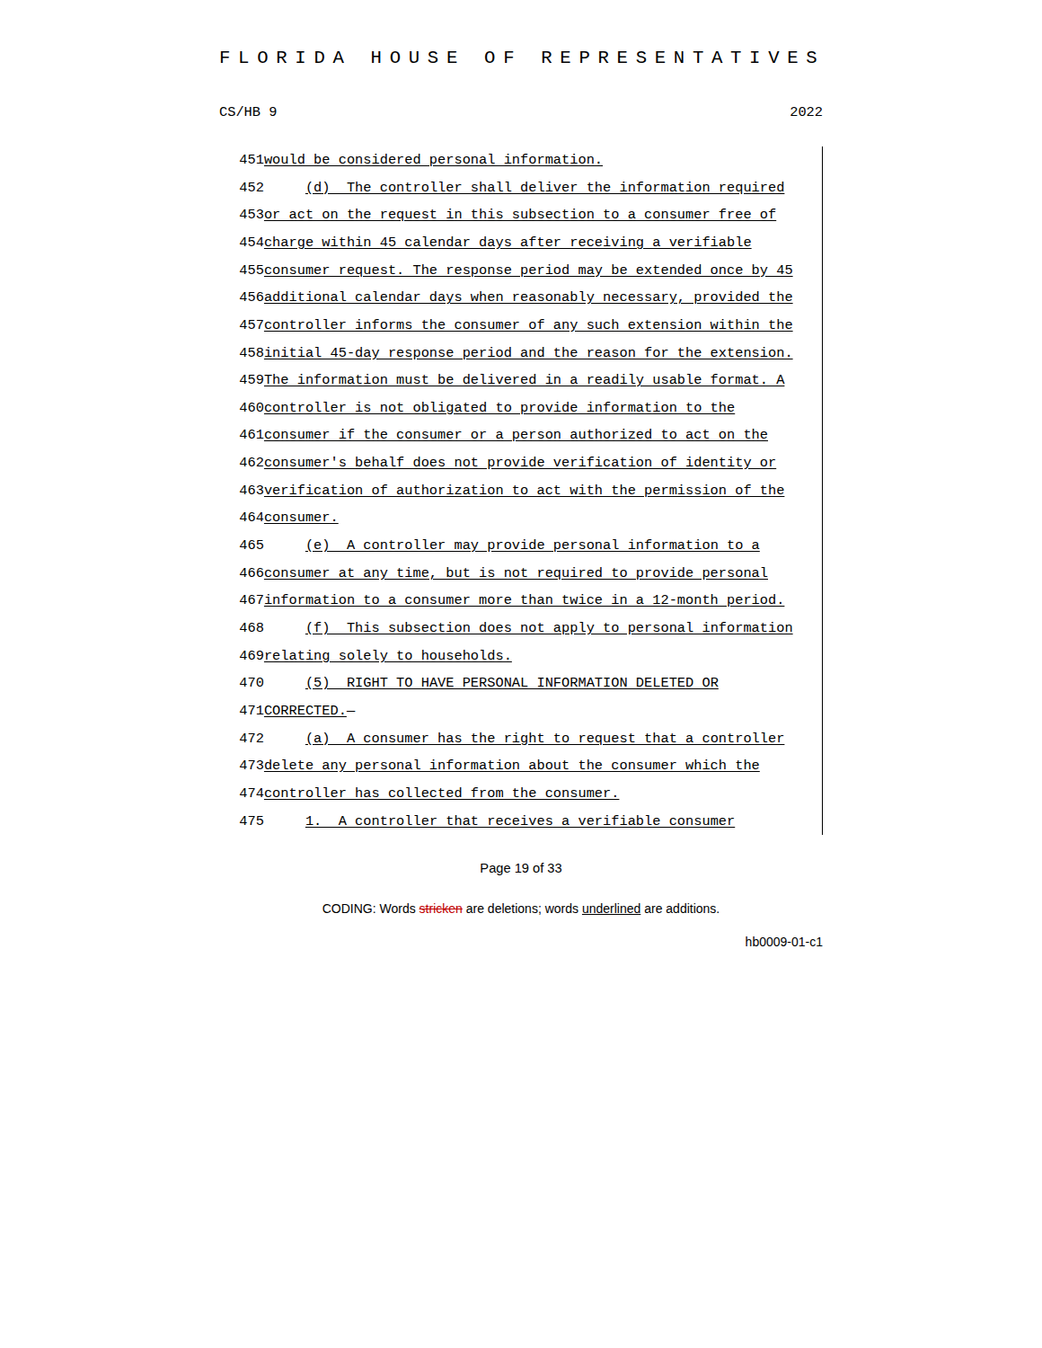FLORIDA HOUSE OF REPRESENTATIVES
CS/HB 9 2022
| 451 | would be considered personal information. |
| 452 | (d) The controller shall deliver the information required |
| 453 | or act on the request in this subsection to a consumer free of |
| 454 | charge within 45 calendar days after receiving a verifiable |
| 455 | consumer request. The response period may be extended once by 45 |
| 456 | additional calendar days when reasonably necessary, provided the |
| 457 | controller informs the consumer of any such extension within the |
| 458 | initial 45-day response period and the reason for the extension. |
| 459 | The information must be delivered in a readily usable format. A |
| 460 | controller is not obligated to provide information to the |
| 461 | consumer if the consumer or a person authorized to act on the |
| 462 | consumer's behalf does not provide verification of identity or |
| 463 | verification of authorization to act with the permission of the |
| 464 | consumer. |
| 465 | (e) A controller may provide personal information to a |
| 466 | consumer at any time, but is not required to provide personal |
| 467 | information to a consumer more than twice in a 12-month period. |
| 468 | (f) This subsection does not apply to personal information |
| 469 | relating solely to households. |
| 470 | (5) RIGHT TO HAVE PERSONAL INFORMATION DELETED OR |
| 471 | CORRECTED. — |
| 472 | (a) A consumer has the right to request that a controller |
| 473 | delete any personal information about the consumer which the |
| 474 | controller has collected from the consumer. |
| 475 | 1. A controller that receives a verifiable consumer |
Page 19 of 33
CODING: Words stricken are deletions; words underlined are additions.
hb0009-01-c1